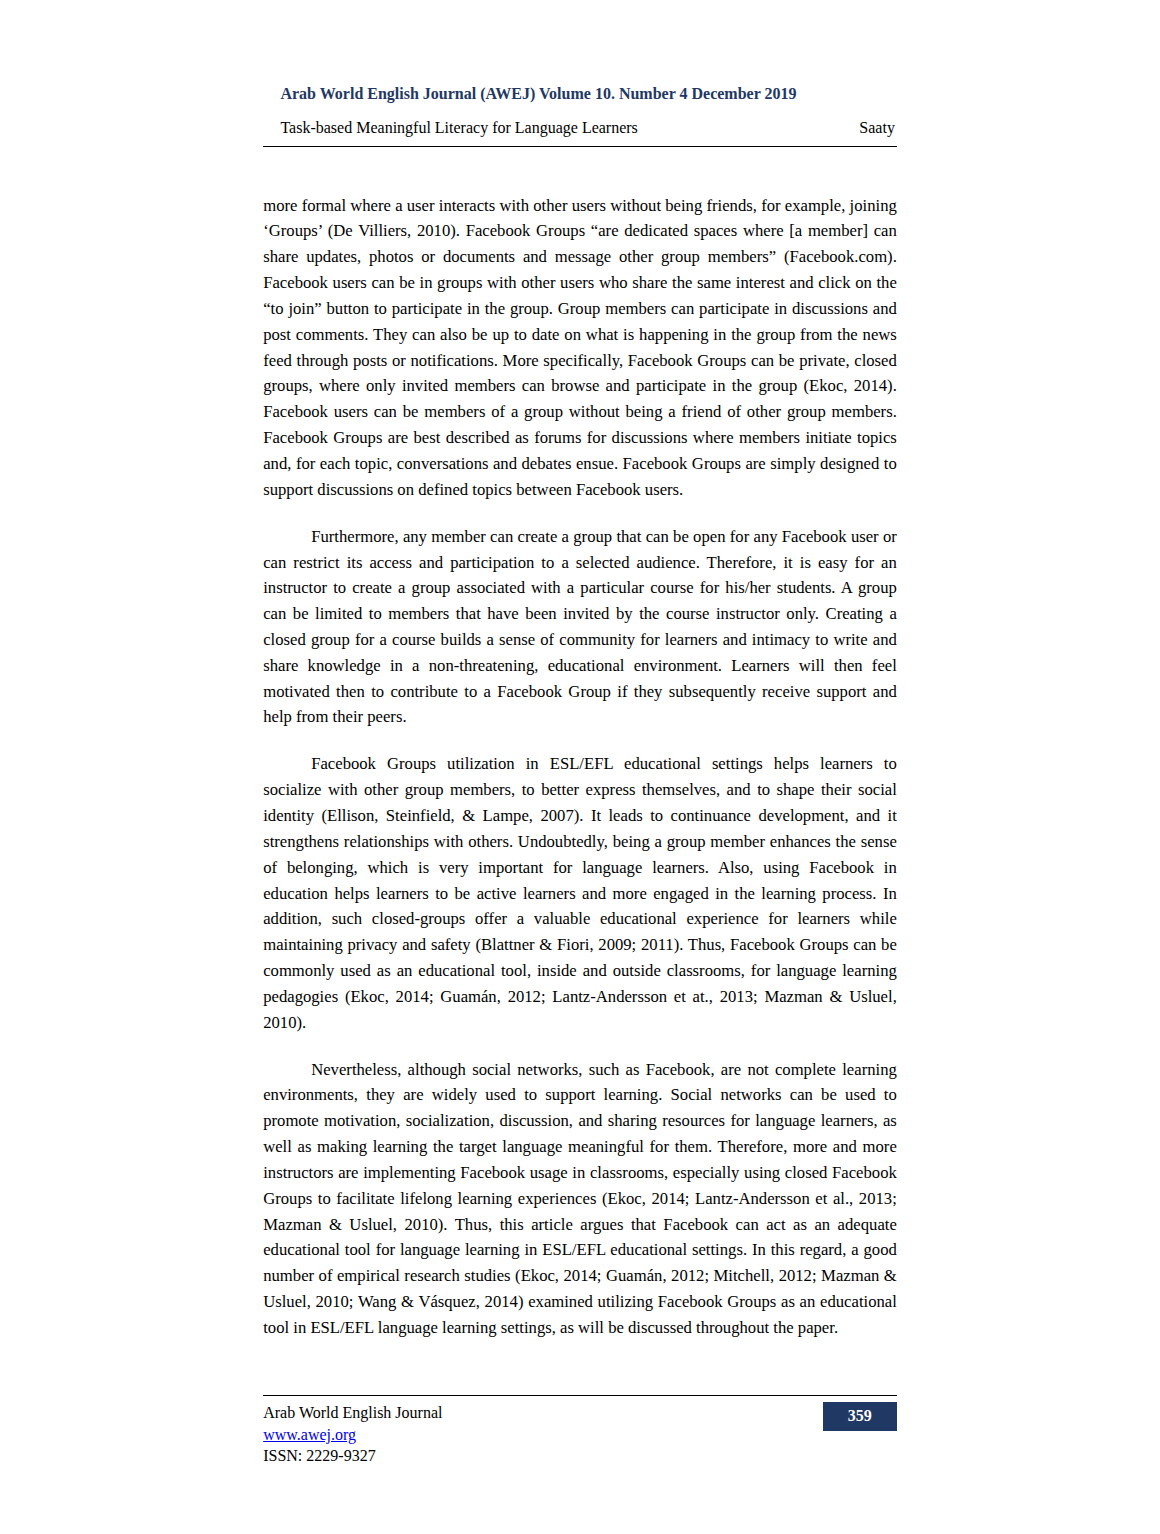Arab World English Journal (AWEJ) Volume 10. Number 4 December 2019
Task-based Meaningful Literacy for Language Learners Saaty
more formal where a user interacts with other users without being friends, for example, joining ‘Groups’ (De Villiers, 2010). Facebook Groups “are dedicated spaces where [a member] can share updates, photos or documents and message other group members” (Facebook.com). Facebook users can be in groups with other users who share the same interest and click on the “to join” button to participate in the group. Group members can participate in discussions and post comments. They can also be up to date on what is happening in the group from the news feed through posts or notifications. More specifically, Facebook Groups can be private, closed groups, where only invited members can browse and participate in the group (Ekoc, 2014). Facebook users can be members of a group without being a friend of other group members. Facebook Groups are best described as forums for discussions where members initiate topics and, for each topic, conversations and debates ensue. Facebook Groups are simply designed to support discussions on defined topics between Facebook users.
Furthermore, any member can create a group that can be open for any Facebook user or can restrict its access and participation to a selected audience. Therefore, it is easy for an instructor to create a group associated with a particular course for his/her students. A group can be limited to members that have been invited by the course instructor only. Creating a closed group for a course builds a sense of community for learners and intimacy to write and share knowledge in a non-threatening, educational environment. Learners will then feel motivated then to contribute to a Facebook Group if they subsequently receive support and help from their peers.
Facebook Groups utilization in ESL/EFL educational settings helps learners to socialize with other group members, to better express themselves, and to shape their social identity (Ellison, Steinfield, & Lampe, 2007). It leads to continuance development, and it strengthens relationships with others. Undoubtedly, being a group member enhances the sense of belonging, which is very important for language learners. Also, using Facebook in education helps learners to be active learners and more engaged in the learning process. In addition, such closed-groups offer a valuable educational experience for learners while maintaining privacy and safety (Blattner & Fiori, 2009; 2011). Thus, Facebook Groups can be commonly used as an educational tool, inside and outside classrooms, for language learning pedagogies (Ekoc, 2014; Guamán, 2012; Lantz-Andersson et at., 2013; Mazman & Usluel, 2010).
Nevertheless, although social networks, such as Facebook, are not complete learning environments, they are widely used to support learning. Social networks can be used to promote motivation, socialization, discussion, and sharing resources for language learners, as well as making learning the target language meaningful for them. Therefore, more and more instructors are implementing Facebook usage in classrooms, especially using closed Facebook Groups to facilitate lifelong learning experiences (Ekoc, 2014; Lantz-Andersson et al., 2013; Mazman & Usluel, 2010). Thus, this article argues that Facebook can act as an adequate educational tool for language learning in ESL/EFL educational settings. In this regard, a good number of empirical research studies (Ekoc, 2014; Guamán, 2012; Mitchell, 2012; Mazman & Usluel, 2010; Wang & Vásquez, 2014) examined utilizing Facebook Groups as an educational tool in ESL/EFL language learning settings, as will be discussed throughout the paper.
Arab World English Journal
www.awej.org
ISSN: 2229-9327
359